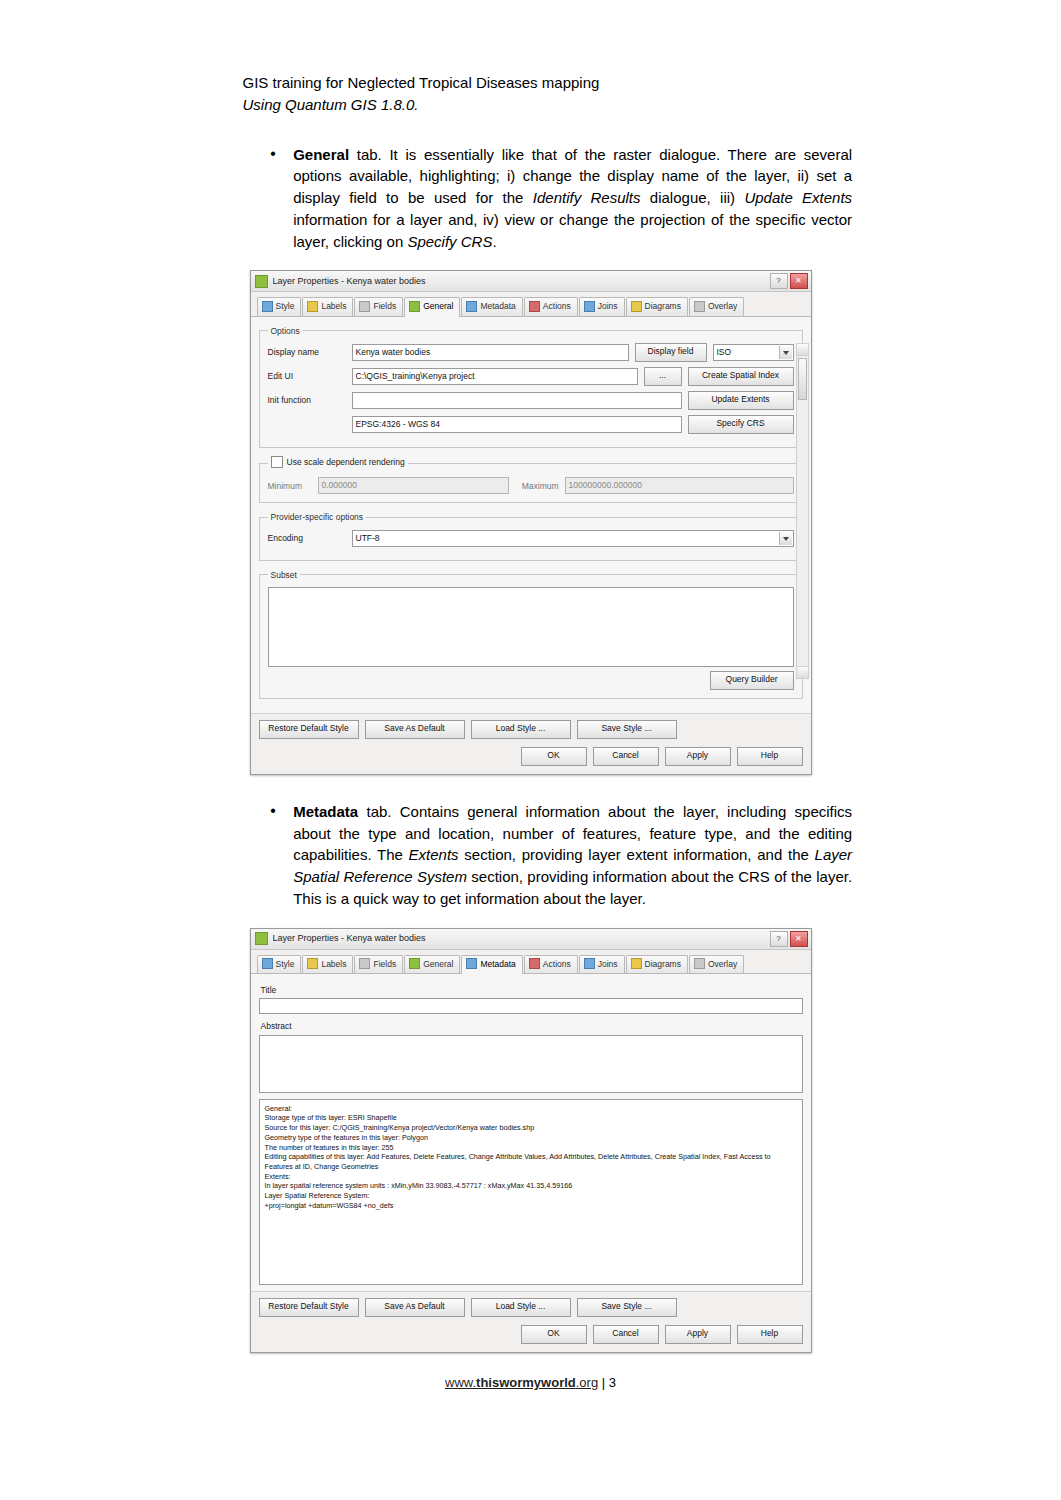GIS training for Neglected Tropical Diseases mapping Using Quantum GIS 1.8.0.
General tab. It is essentially like that of the raster dialogue. There are several options available, highlighting; i) change the display name of the layer, ii) set a display field to be used for the Identify Results dialogue, iii) Update Extents information for a layer and, iv) view or change the projection of the specific vector layer, clicking on Specify CRS.
Layer Properties - Kenya water bodies ?✕
Style
Labels
Fields
General
Metadata
Actions
Joins
Diagrams
Overlay
Options
Display name
Kenya water bodies
Display field
ISO
Edit UI
C:\QGIS_training\Kenya project
...
Create Spatial Index
Init function
Update Extents
EPSG:4326 - WGS 84
Specify CRS
Use scale dependent rendering
Minimum 0.000000 Maximum 100000000.000000
Provider-specific options
Encoding
UTF-8
Subset
Query Builder
Restore Default Style
Save As Default
Load Style ...
Save Style ...
OK
Cancel
Apply
Help
Metadata tab. Contains general information about the layer, including specifics about the type and location, number of features, feature type, and the editing capabilities. The Extents section, providing layer extent information, and the Layer Spatial Reference System section, providing information about the CRS of the layer. This is a quick way to get information about the layer.
Layer Properties - Kenya water bodies ?✕
Style
Labels
Fields
General
Metadata
Actions
Joins
Diagrams
Overlay
Title
Abstract
General:
Storage type of this layer: ESRI Shapefile
Source for this layer: C:/QGIS_training/Kenya project/Vector/Kenya water bodies.shp
Geometry type of the features in this layer: Polygon
The number of features in this layer: 255
Editing capabilities of this layer: Add Features, Delete Features, Change Attribute Values, Add Attributes, Delete Attributes, Create Spatial Index, Fast Access to Features at ID, Change Geometries
Extents:
In layer spatial reference system units : xMin,yMin 33.9083,-4.57717 : xMax,yMax 41.35,4.59166
Layer Spatial Reference System:
+proj=longlat +datum=WGS84 +no_defs
Restore Default Style
Save As Default
Load Style ...
Save Style ...
OK
Cancel
Apply
Help
www.thiswormyworld.org | 3